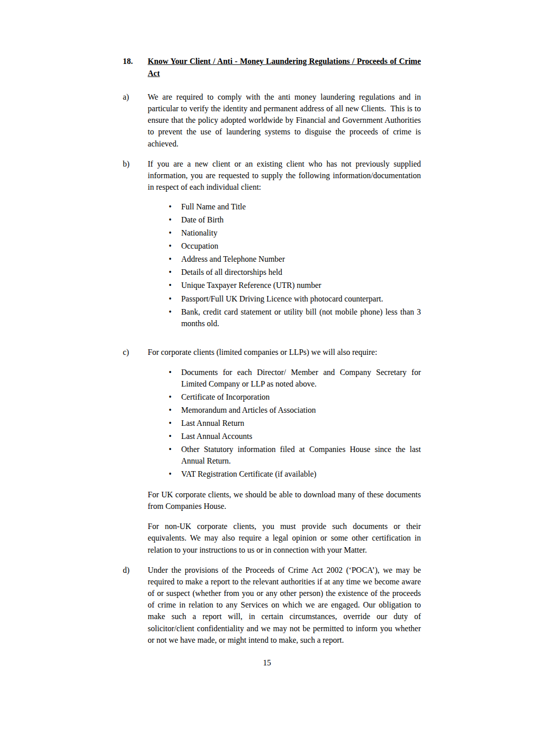18.
Know Your Client / Anti - Money Laundering Regulations / Proceeds of Crime Act
a)
We are required to comply with the anti money laundering regulations and in particular to verify the identity and permanent address of all new Clients. This is to ensure that the policy adopted worldwide by Financial and Government Authorities to prevent the use of laundering systems to disguise the proceeds of crime is achieved.
b)
If you are a new client or an existing client who has not previously supplied information, you are requested to supply the following information/documentation in respect of each individual client:
Full Name and Title
Date of Birth
Nationality
Occupation
Address and Telephone Number
Details of all directorships held
Unique Taxpayer Reference (UTR) number
Passport/Full UK Driving Licence with photocard counterpart.
Bank, credit card statement or utility bill (not mobile phone) less than 3 months old.
c)
For corporate clients (limited companies or LLPs) we will also require:
Documents for each Director/ Member and Company Secretary for Limited Company or LLP as noted above.
Certificate of Incorporation
Memorandum and Articles of Association
Last Annual Return
Last Annual Accounts
Other Statutory information filed at Companies House since the last Annual Return.
VAT Registration Certificate (if available)
For UK corporate clients, we should be able to download many of these documents from Companies House.
For non-UK corporate clients, you must provide such documents or their equivalents. We may also require a legal opinion or some other certification in relation to your instructions to us or in connection with your Matter.
d)
Under the provisions of the Proceeds of Crime Act 2002 (‘POCA’), we may be required to make a report to the relevant authorities if at any time we become aware of or suspect (whether from you or any other person) the existence of the proceeds of crime in relation to any Services on which we are engaged. Our obligation to make such a report will, in certain circumstances, override our duty of solicitor/client confidentiality and we may not be permitted to inform you whether or not we have made, or might intend to make, such a report.
15